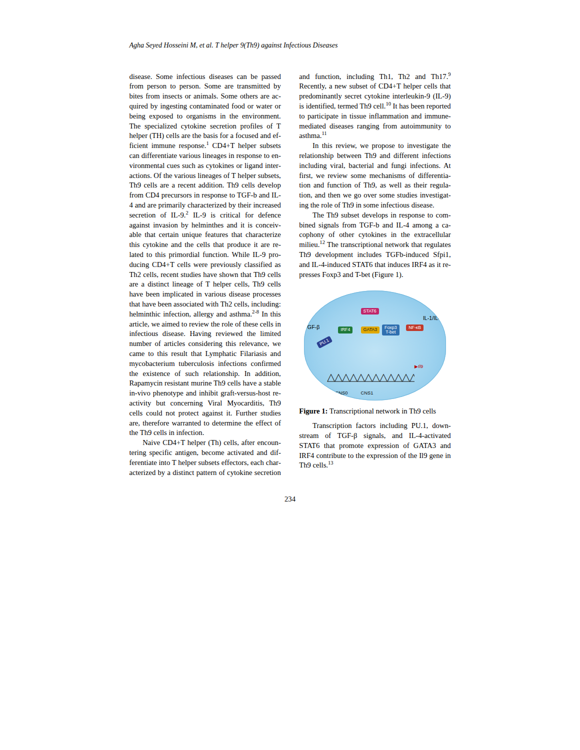Agha Seyed Hosseini M, et al. T helper 9(Th9) against Infectious Diseases
disease. Some infectious diseases can be passed from person to person. Some are transmitted by bites from insects or animals. Some others are acquired by ingesting contaminated food or water or being exposed to organisms in the environment. The specialized cytokine secretion profiles of T helper (TH) cells are the basis for a focused and efficient immune response.1 CD4+T helper subsets can differentiate various lineages in response to environmental cues such as cytokines or ligand interactions. Of the various lineages of T helper subsets, Th9 cells are a recent addition. Th9 cells develop from CD4 precursors in response to TGF-b and IL-4 and are primarily characterized by their increased secretion of IL-9.2 IL-9 is critical for defence against invasion by helminthes and it is conceivable that certain unique features that characterize this cytokine and the cells that produce it are related to this primordial function. While IL-9 producing CD4+T cells were previously classified as Th2 cells, recent studies have shown that Th9 cells are a distinct lineage of T helper cells, Th9 cells have been implicated in various disease processes that have been associated with Th2 cells, including: helminthic infection, allergy and asthma.2-8 In this article, we aimed to review the role of these cells in infectious disease. Having reviewed the limited number of articles considering this relevance, we came to this result that Lymphatic Filariasis and mycobacterium tuberculosis infections confirmed the existence of such relationship. In addition, Rapamycin resistant murine Th9 cells have a stable in-vivo phenotype and inhibit graft-versus-host reactivity but concerning Viral Myocarditis, Th9 cells could not protect against it. Further studies are, therefore warranted to determine the effect of the Th9 cells in infection.
Naive CD4+T helper (Th) cells, after encountering specific antigen, become activated and differentiate into T helper subsets effectors, each characterized by a distinct pattern of cytokine secretion and function, including Th1, Th2 and Th17.9 Recently, a new subset of CD4+T helper cells that predominantly secret cytokine interleukin-9 (IL-9) is identified, termed Th9 cell.10 It has been reported to participate in tissue inflammation and immune-mediated diseases ranging from autoimmunity to asthma.11
In this review, we propose to investigate the relationship between Th9 and different infections including viral, bacterial and fungi infections. At first, we review some mechanisms of differentiation and function of Th9, as well as their regulation, and then we go over some studies investigating the role of Th9 in some infectious disease.
The Th9 subset develops in response to combined signals from TGF-b and IL-4 among a cacophony of other cytokines in the extracellular milieu.12 The transcriptional network that regulates Th9 development includes TGFb-induced Sfpi1, and IL-4-induced STAT6 that induces IRF4 as it represses Foxp3 and T-bet (Figure 1).
IL-4
TGF-β
IL-1/IL-25
STAT6
IRF4
GATA3
Foxp3
T-bet
NF-κB
PU.1
△△△△△△△△△△△△
▶Il9
CNS0
CNS1
Figure 1: Transcriptional network in Th9 cells
Transcription factors including PU.1, downstream of TGF-β signals, and IL-4-activated STAT6 that promote expression of GATA3 and IRF4 contribute to the expression of the Il9 gene in Th9 cells.13
234